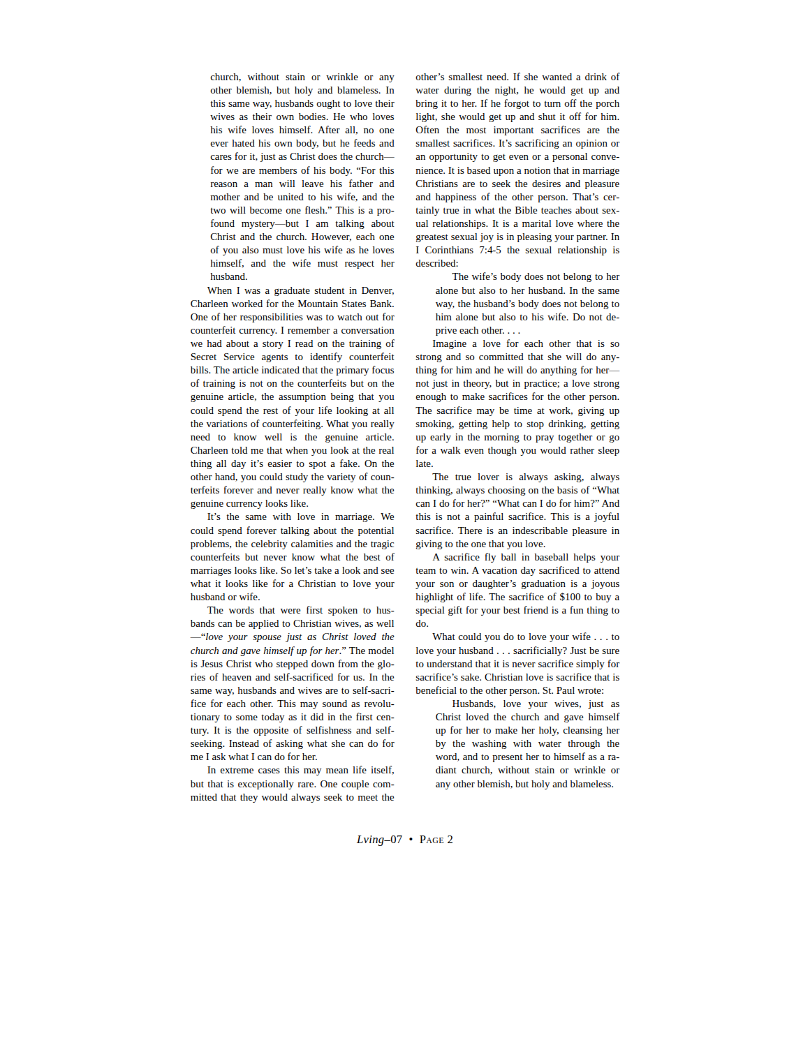church, without stain or wrinkle or any other blemish, but holy and blameless. In this same way, husbands ought to love their wives as their own bodies. He who loves his wife loves himself. After all, no one ever hated his own body, but he feeds and cares for it, just as Christ does the church—for we are members of his body. “For this reason a man will leave his father and mother and be united to his wife, and the two will become one flesh.” This is a profound mystery—but I am talking about Christ and the church. However, each one of you also must love his wife as he loves himself, and the wife must respect her husband.
When I was a graduate student in Denver, Charleen worked for the Mountain States Bank. One of her responsibilities was to watch out for counterfeit currency. I remember a conversation we had about a story I read on the training of Secret Service agents to identify counterfeit bills. The article indicated that the primary focus of training is not on the counterfeits but on the genuine article, the assumption being that you could spend the rest of your life looking at all the variations of counterfeiting. What you really need to know well is the genuine article. Charleen told me that when you look at the real thing all day it’s easier to spot a fake. On the other hand, you could study the variety of counterfeits forever and never really know what the genuine currency looks like.
It’s the same with love in marriage. We could spend forever talking about the potential problems, the celebrity calamities and the tragic counterfeits but never know what the best of marriages looks like. So let’s take a look and see what it looks like for a Christian to love your husband or wife.
The words that were first spoken to husbands can be applied to Christian wives, as well—“love your spouse just as Christ loved the church and gave himself up for her.” The model is Jesus Christ who stepped down from the glories of heaven and self-sacrificed for us. In the same way, husbands and wives are to self-sacrifice for each other. This may sound as revolutionary to some today as it did in the first century. It is the opposite of selfishness and self-seeking. Instead of asking what she can do for me I ask what I can do for her.
In extreme cases this may mean life itself, but that is exceptionally rare. One couple committed that they would always seek to meet the other’s smallest need. If she wanted a drink of water during the night, he would get up and bring it to her. If he forgot to turn off the porch light, she would get up and shut it off for him. Often the most important sacrifices are the smallest sacrifices. It’s sacrificing an opinion or an opportunity to get even or a personal convenience. It is based upon a notion that in marriage Christians are to seek the desires and pleasure and happiness of the other person. That’s certainly true in what the Bible teaches about sexual relationships. It is a marital love where the greatest sexual joy is in pleasing your partner. In I Corinthians 7:4-5 the sexual relationship is described:
The wife’s body does not belong to her alone but also to her husband. In the same way, the husband’s body does not belong to him alone but also to his wife. Do not deprive each other. . . .
Imagine a love for each other that is so strong and so committed that she will do anything for him and he will do anything for her—not just in theory, but in practice; a love strong enough to make sacrifices for the other person. The sacrifice may be time at work, giving up smoking, getting help to stop drinking, getting up early in the morning to pray together or go for a walk even though you would rather sleep late.
The true lover is always asking, always thinking, always choosing on the basis of “What can I do for her?” “What can I do for him?” And this is not a painful sacrifice. This is a joyful sacrifice. There is an indescribable pleasure in giving to the one that you love.
A sacrifice fly ball in baseball helps your team to win. A vacation day sacrificed to attend your son or daughter’s graduation is a joyous highlight of life. The sacrifice of $100 to buy a special gift for your best friend is a fun thing to do.
What could you do to love your wife . . . to love your husband . . . sacrificially? Just be sure to understand that it is never sacrifice simply for sacrifice’s sake. Christian love is sacrifice that is beneficial to the other person. St. Paul wrote:
Husbands, love your wives, just as Christ loved the church and gave himself up for her to make her holy, cleansing her by the washing with water through the word, and to present her to himself as a radiant church, without stain or wrinkle or any other blemish, but holy and blameless.
Lving–07 • Page 2